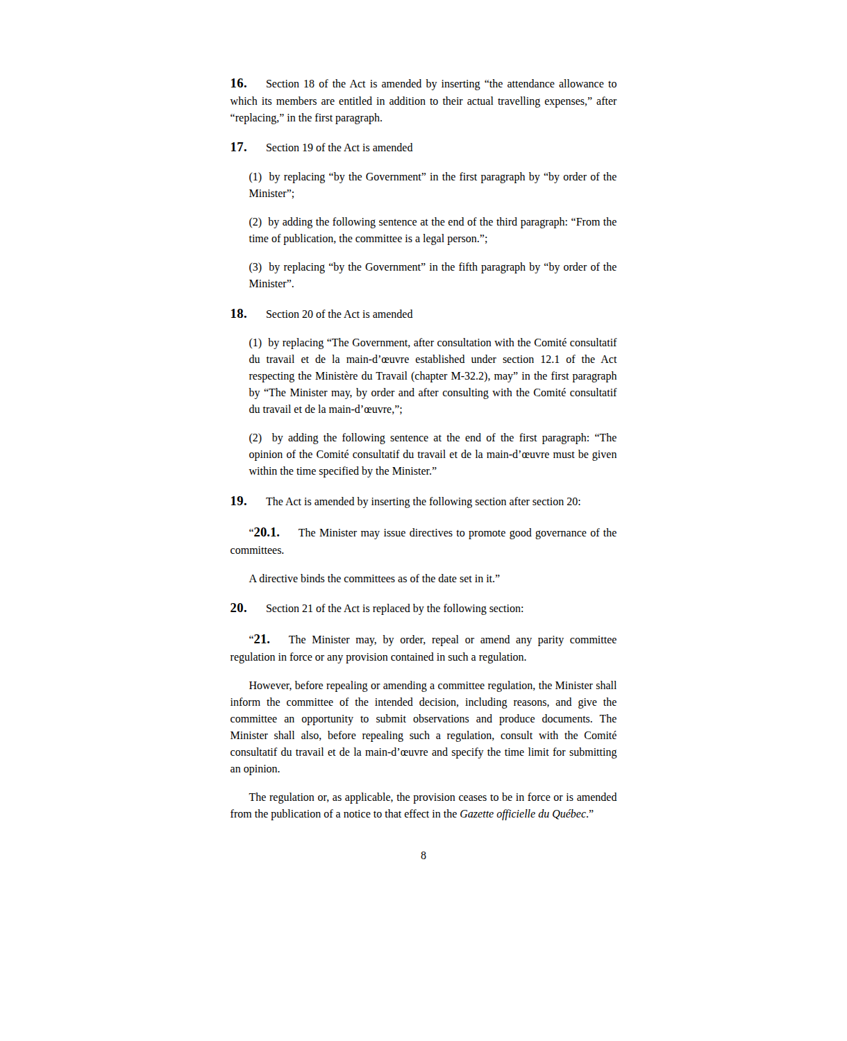16. Section 18 of the Act is amended by inserting “the attendance allowance to which its members are entitled in addition to their actual travelling expenses,” after “replacing,” in the first paragraph.
17. Section 19 of the Act is amended
(1) by replacing “by the Government” in the first paragraph by “by order of the Minister”;
(2) by adding the following sentence at the end of the third paragraph: “From the time of publication, the committee is a legal person.”;
(3) by replacing “by the Government” in the fifth paragraph by “by order of the Minister”.
18. Section 20 of the Act is amended
(1) by replacing “The Government, after consultation with the Comité consultatif du travail et de la main-d’œuvre established under section 12.1 of the Act respecting the Ministère du Travail (chapter M-32.2), may” in the first paragraph by “The Minister may, by order and after consulting with the Comité consultatif du travail et de la main-d’œuvre,”;
(2) by adding the following sentence at the end of the first paragraph: “The opinion of the Comité consultatif du travail et de la main-d’œuvre must be given within the time specified by the Minister.”
19. The Act is amended by inserting the following section after section 20:
“20.1. The Minister may issue directives to promote good governance of the committees.
A directive binds the committees as of the date set in it.”
20. Section 21 of the Act is replaced by the following section:
“21. The Minister may, by order, repeal or amend any parity committee regulation in force or any provision contained in such a regulation.
However, before repealing or amending a committee regulation, the Minister shall inform the committee of the intended decision, including reasons, and give the committee an opportunity to submit observations and produce documents. The Minister shall also, before repealing such a regulation, consult with the Comité consultatif du travail et de la main-d’œuvre and specify the time limit for submitting an opinion.
The regulation or, as applicable, the provision ceases to be in force or is amended from the publication of a notice to that effect in the Gazette officielle du Québec.”
8